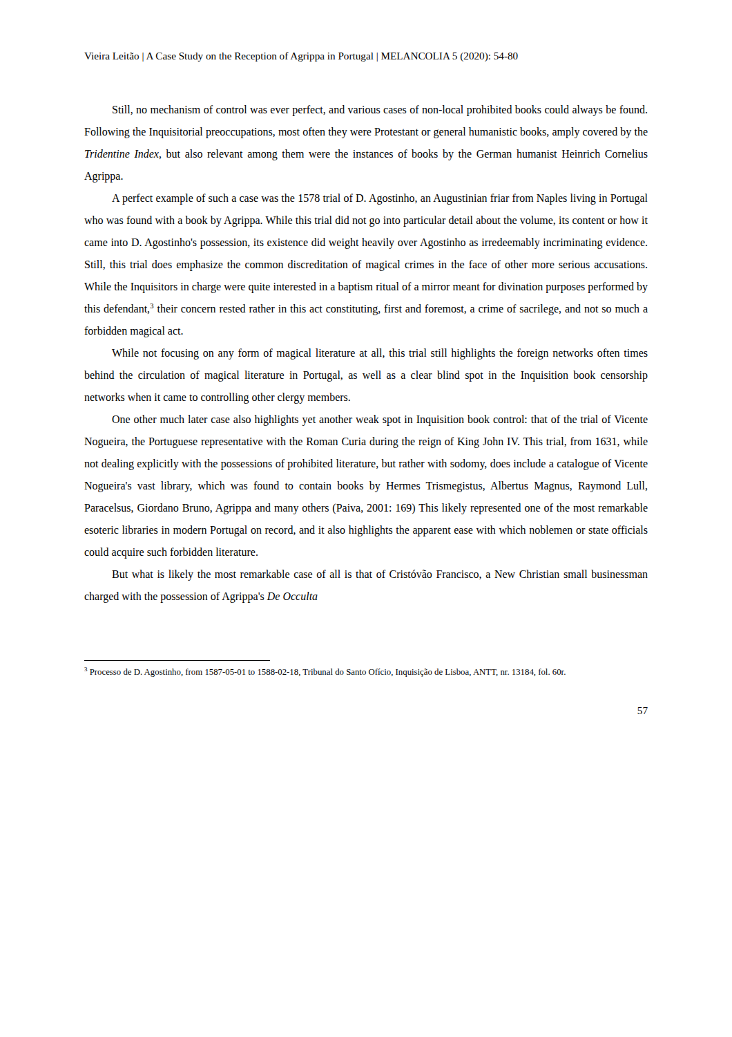Vieira Leitão | A Case Study on the Reception of Agrippa in Portugal | MELANCOLIA 5 (2020): 54-80
Still, no mechanism of control was ever perfect, and various cases of non-local prohibited books could always be found. Following the Inquisitorial preoccupations, most often they were Protestant or general humanistic books, amply covered by the Tridentine Index, but also relevant among them were the instances of books by the German humanist Heinrich Cornelius Agrippa.
A perfect example of such a case was the 1578 trial of D. Agostinho, an Augustinian friar from Naples living in Portugal who was found with a book by Agrippa. While this trial did not go into particular detail about the volume, its content or how it came into D. Agostinho's possession, its existence did weight heavily over Agostinho as irredeemably incriminating evidence. Still, this trial does emphasize the common discreditation of magical crimes in the face of other more serious accusations. While the Inquisitors in charge were quite interested in a baptism ritual of a mirror meant for divination purposes performed by this defendant,3 their concern rested rather in this act constituting, first and foremost, a crime of sacrilege, and not so much a forbidden magical act.
While not focusing on any form of magical literature at all, this trial still highlights the foreign networks often times behind the circulation of magical literature in Portugal, as well as a clear blind spot in the Inquisition book censorship networks when it came to controlling other clergy members.
One other much later case also highlights yet another weak spot in Inquisition book control: that of the trial of Vicente Nogueira, the Portuguese representative with the Roman Curia during the reign of King John IV. This trial, from 1631, while not dealing explicitly with the possessions of prohibited literature, but rather with sodomy, does include a catalogue of Vicente Nogueira's vast library, which was found to contain books by Hermes Trismegistus, Albertus Magnus, Raymond Lull, Paracelsus, Giordano Bruno, Agrippa and many others (Paiva, 2001: 169) This likely represented one of the most remarkable esoteric libraries in modern Portugal on record, and it also highlights the apparent ease with which noblemen or state officials could acquire such forbidden literature.
But what is likely the most remarkable case of all is that of Cristóvão Francisco, a New Christian small businessman charged with the possession of Agrippa's De Occulta
3 Processo de D. Agostinho, from 1587-05-01 to 1588-02-18, Tribunal do Santo Ofício, Inquisição de Lisboa, ANTT, nr. 13184, fol. 60r.
57